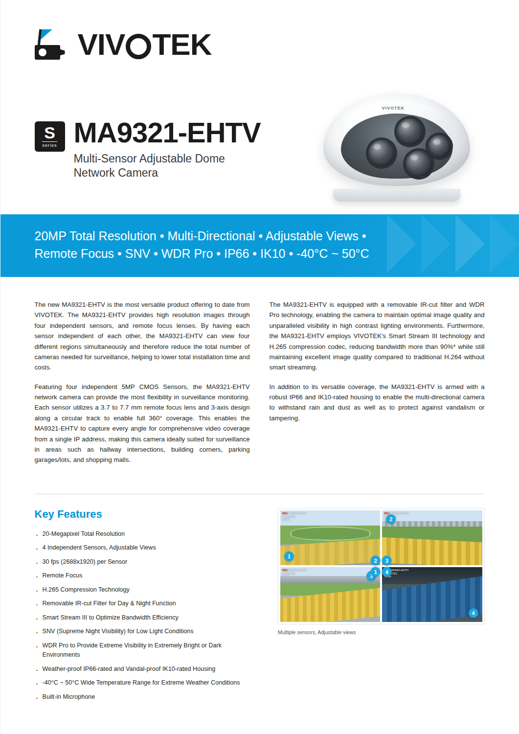VIV TEK
S series
MA9321-EHTV
Multi-Sensor Adjustable Dome
Network Camera
VIVOTEK
20MP Total Resolution • Multi-Directional • Adjustable Views • Remote Focus • SNV • WDR Pro • IP66 • IK10 • -40°C ~ 50°C
The new MA9321-EHTV is the most versatile product offering to date from VIVOTEK. The MA9321-EHTV provides high resolution images through four independent sensors, and remote focus lenses. By having each sensor independent of each other, the MA9321-EHTV can view four different regions simultaneously and therefore reduce the total number of cameras needed for surveillance, helping to lower total installation time and costs.
Featuring four independent 5MP CMOS Sensors, the MA9321-EHTV network camera can provide the most flexibility in surveillance monitoring. Each sensor utilizes a 3.7 to 7.7 mm remote focus lens and 3-axis design along a circular track to enable full 360° coverage. This enables the MA9321-EHTV to capture every angle for comprehensive video coverage from a single IP address, making this camera ideally suited for surveillance in areas such as hallway intersections, building corners, parking garages/lots, and shopping malls.
The MA9321-EHTV is equipped with a removable IR-cut filter and WDR Pro technology, enabling the camera to maintain optimal image quality and unparalleled visibility in high contrast lighting environments. Furthermore, the MA9321-EHTV employs VIVOTEK's Smart Stream III technology and H.265 compression codec, reducing bandwidth more than 90%* while still maintaining excellent image quality compared to traditional H.264 without smart streaming.
In addition to its versatile coverage, the MA9321-EHTV is armed with a robust IP66 and IK10-rated housing to enable the multi-directional camera to withstand rain and dust as well as to protect against vandalism or tampering.
Key Features
20-Megapixel Total Resolution
4 Independent Sensors, Adjustable Views
30 fps (2688x1920) per Sensor
Remote Focus
H.265 Compression Technology
Removable IR-cut Filter for Day & Night Function
Smart Stream III to Optimize Bandwidth Efficiency
SNV (Supreme Night Visibility) for Low Light Conditions
WDR Pro to Provide Extreme Visibility in Extremely Bright or Dark Environments
Weather-proof IP66-rated and Vandal-proof IK10-rated Housing
-40°C ~ 50°C Wide Temperature Range for Extreme Weather Conditions
Built-in Microphone
REC MA9321-EHTV
CH1/STD1
HD/M
1
REC MA9321-EHTV
CH2/STD1
HD/M
2
REC MA9321-EHTV
CH3/STD1
HD/M
3
REC MA9321-EHTV
CH4/STD1
HD/M
4
2
3
1
4
Multiple sensors, Adjustable views